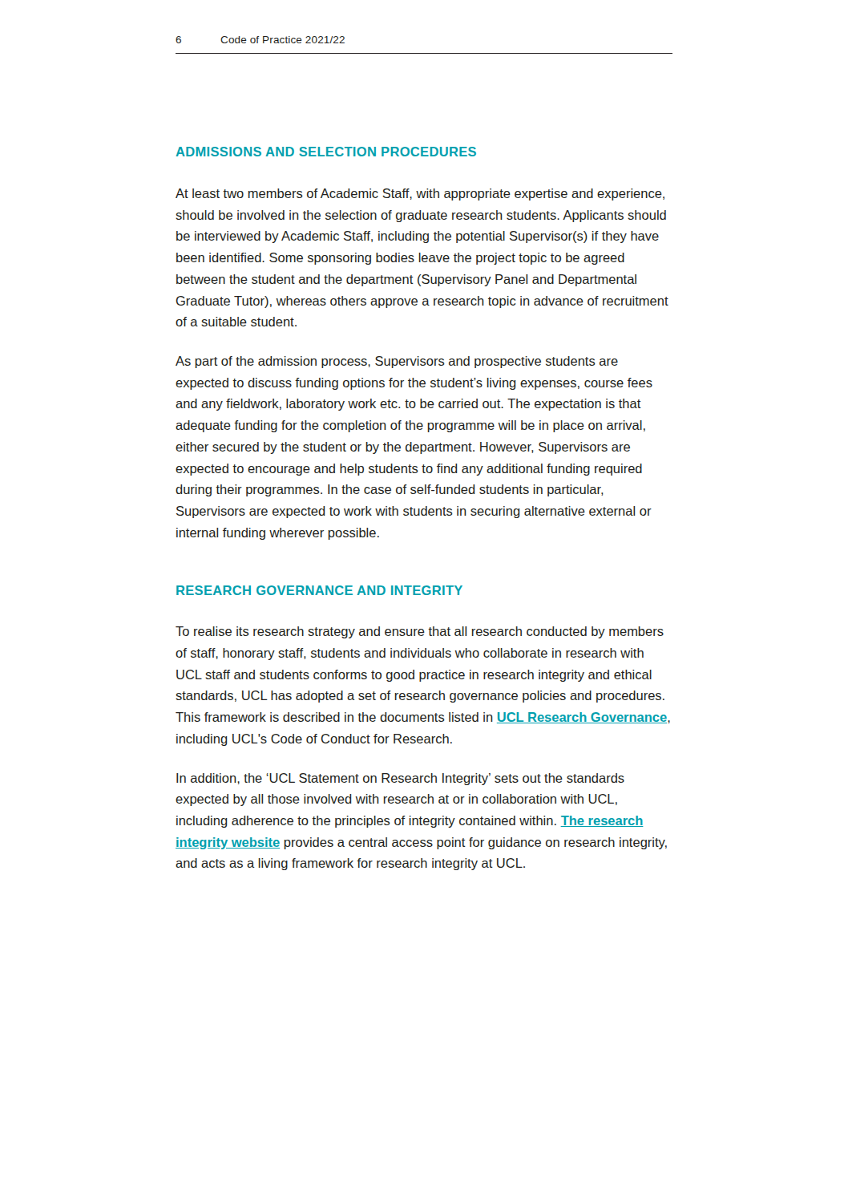6 Code of Practice 2021/22
Admissions and selection procedures
At least two members of Academic Staff, with appropriate expertise and experience, should be involved in the selection of graduate research students. Applicants should be interviewed by Academic Staff, including the potential Supervisor(s) if they have been identified. Some sponsoring bodies leave the project topic to be agreed between the student and the department (Supervisory Panel and Departmental Graduate Tutor), whereas others approve a research topic in advance of recruitment of a suitable student.
As part of the admission process, Supervisors and prospective students are expected to discuss funding options for the student’s living expenses, course fees and any fieldwork, laboratory work etc. to be carried out. The expectation is that adequate funding for the completion of the programme will be in place on arrival, either secured by the student or by the department. However, Supervisors are expected to encourage and help students to find any additional funding required during their programmes. In the case of self-funded students in particular, Supervisors are expected to work with students in securing alternative external or internal funding wherever possible.
Research governance and integrity
To realise its research strategy and ensure that all research conducted by members of staff, honorary staff, students and individuals who collaborate in research with UCL staff and students conforms to good practice in research integrity and ethical standards, UCL has adopted a set of research governance policies and procedures. This framework is described in the documents listed in UCL Research Governance, including UCL's Code of Conduct for Research.
In addition, the ‘UCL Statement on Research Integrity’ sets out the standards expected by all those involved with research at or in collaboration with UCL, including adherence to the principles of integrity contained within. The research integrity website provides a central access point for guidance on research integrity, and acts as a living framework for research integrity at UCL.